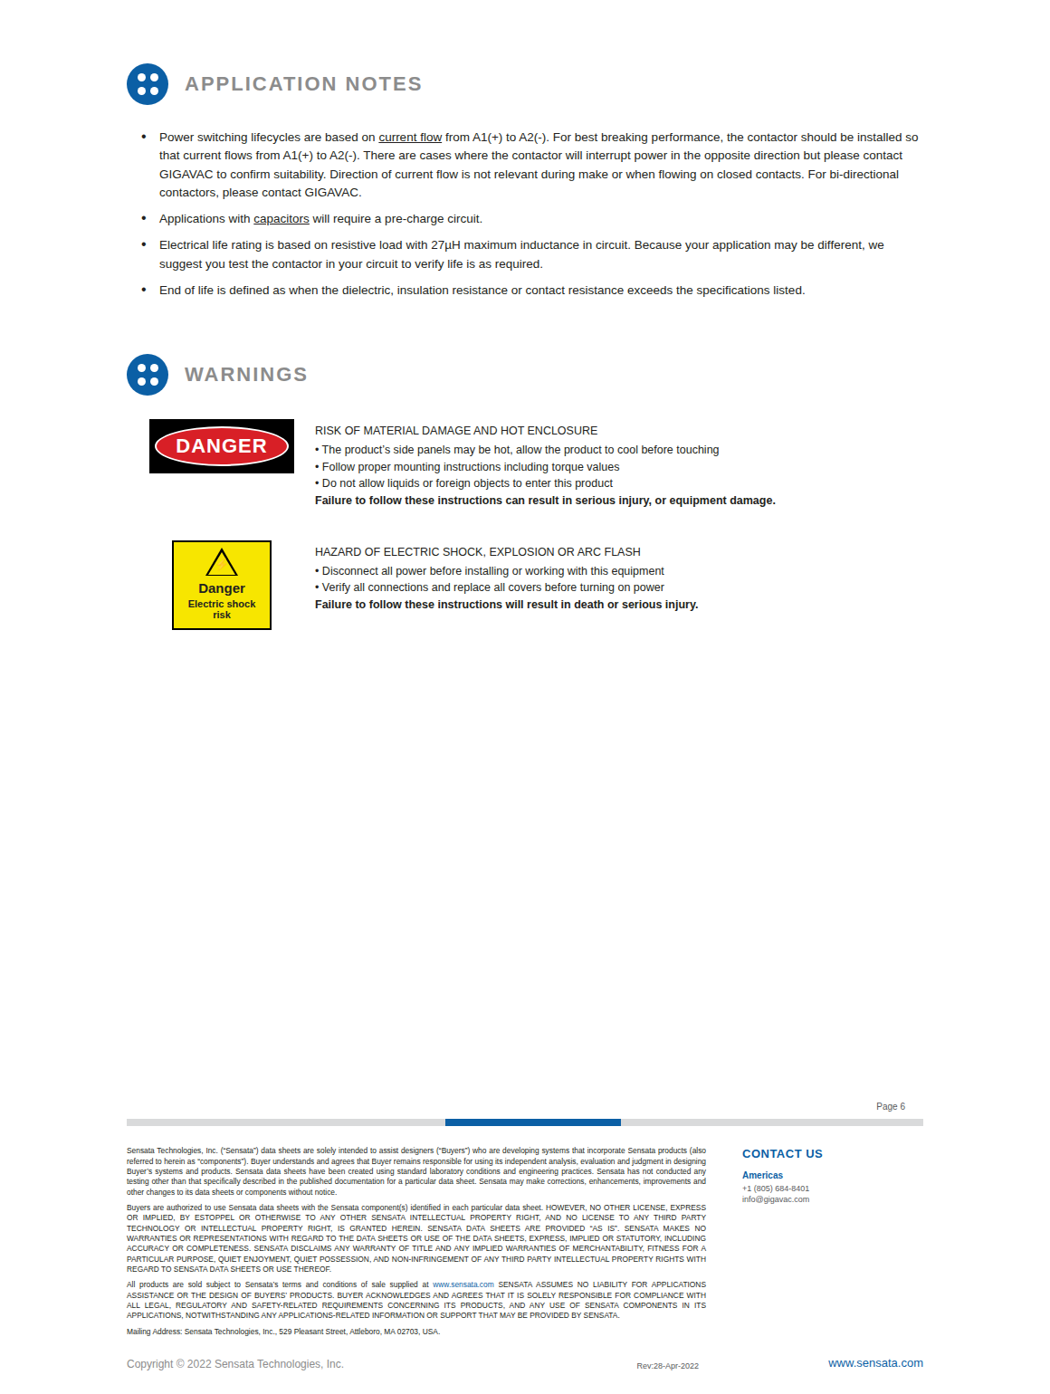Application Notes
Power switching lifecycles are based on current flow from A1(+) to A2(-). For best breaking performance, the contactor should be installed so that current flows from A1(+) to A2(-). There are cases where the contactor will interrupt power in the opposite direction but please contact GIGAVAC to confirm suitability. Direction of current flow is not relevant during make or when flowing on closed contacts. For bi-directional contactors, please contact GIGAVAC.
Applications with capacitors will require a pre-charge circuit.
Electrical life rating is based on resistive load with 27µH maximum inductance in circuit. Because your application may be different, we suggest you test the contactor in your circuit to verify life is as required.
End of life is defined as when the dielectric, insulation resistance or contact resistance exceeds the specifications listed.
Warnings
DANGER
RISK OF MATERIAL DAMAGE AND HOT ENCLOSURE
• The product’s side panels may be hot, allow the product to cool before touching
• Follow proper mounting instructions including torque values
• Do not allow liquids or foreign objects to enter this product
Failure to follow these instructions can result in serious injury, or equipment damage.
⚡
Danger
Electric shock
risk
HAZARD OF ELECTRIC SHOCK, EXPLOSION OR ARC FLASH
• Disconnect all power before installing or working with this equipment
• Verify all connections and replace all covers before turning on power
Failure to follow these instructions will result in death or serious injury.
Page 6
Sensata Technologies, Inc. (“Sensata”) data sheets are solely intended to assist designers (“Buyers”) who are developing systems that incorporate Sensata products (also referred to herein as “components”). Buyer understands and agrees that Buyer remains responsible for using its independent analysis, evaluation and judgment in designing Buyer’s systems and products. Sensata data sheets have been created using standard laboratory conditions and engineering practices. Sensata has not conducted any testing other than that specifically described in the published documentation for a particular data sheet. Sensata may make corrections, enhancements, improvements and other changes to its data sheets or components without notice.
Buyers are authorized to use Sensata data sheets with the Sensata component(s) identified in each particular data sheet. HOWEVER, NO OTHER LICENSE, EXPRESS OR IMPLIED, BY ESTOPPEL OR OTHERWISE TO ANY OTHER SENSATA INTELLECTUAL PROPERTY RIGHT, AND NO LICENSE TO ANY THIRD PARTY TECHNOLOGY OR INTELLECTUAL PROPERTY RIGHT, IS GRANTED HEREIN. SENSATA DATA SHEETS ARE PROVIDED “AS IS”. SENSATA MAKES NO WARRANTIES OR REPRESENTATIONS WITH REGARD TO THE DATA SHEETS OR USE OF THE DATA SHEETS, EXPRESS, IMPLIED OR STATUTORY, INCLUDING ACCURACY OR COMPLETENESS. SENSATA DISCLAIMS ANY WARRANTY OF TITLE AND ANY IMPLIED WARRANTIES OF MERCHANTABILITY, FITNESS FOR A PARTICULAR PURPOSE, QUIET ENJOYMENT, QUIET POSSESSION, AND NON-INFRINGEMENT OF ANY THIRD PARTY INTELLECTUAL PROPERTY RIGHTS WITH REGARD TO SENSATA DATA SHEETS OR USE THEREOF.
All products are sold subject to Sensata’s terms and conditions of sale supplied at www.sensata.com SENSATA ASSUMES NO LIABILITY FOR APPLICATIONS ASSISTANCE OR THE DESIGN OF BUYERS’ PRODUCTS. BUYER ACKNOWLEDGES AND AGREES THAT IT IS SOLELY RESPONSIBLE FOR COMPLIANCE WITH ALL LEGAL, REGULATORY AND SAFETY-RELATED REQUIREMENTS CONCERNING ITS PRODUCTS, AND ANY USE OF SENSATA COMPONENTS IN ITS APPLICATIONS, NOTWITHSTANDING ANY APPLICATIONS-RELATED INFORMATION OR SUPPORT THAT MAY BE PROVIDED BY SENSATA.
Mailing Address: Sensata Technologies, Inc., 529 Pleasant Street, Attleboro, MA 02703, USA.
CONTACT US
Americas
+1 (805) 684-8401
info@gigavac.com
Copyright © 2022 Sensata Technologies, Inc.
Rev:28-Apr-2022
www.sensata.com